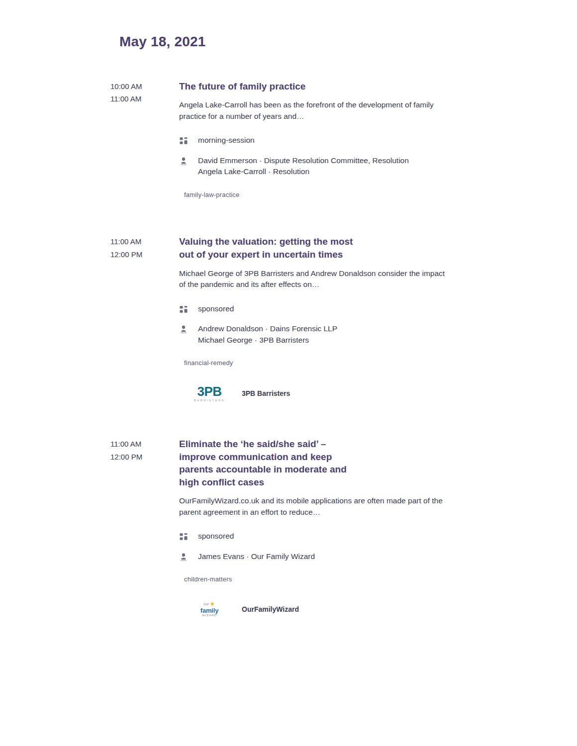May 18, 2021
10:00 AM 11:00 AM
The future of family practice
Angela Lake-Carroll has been as the forefront of the development of family practice for a number of years and…
morning-session
David Emmerson · Dispute Resolution Committee, Resolution
Angela Lake-Carroll · Resolution
family-law-practice
11:00 AM 12:00 PM
Valuing the valuation: getting the most out of your expert in uncertain times
Michael George of 3PB Barristers and Andrew Donaldson consider the impact of the pandemic and its after effects on…
sponsored
Andrew Donaldson · Dains Forensic LLP
Michael George · 3PB Barristers
financial-remedy
3PB BARRISTERS
3PB Barristers
11:00 AM 12:00 PM
Eliminate the ‘he said/she said’ – improve communication and keep parents accountable in moderate and high conflict cases
OurFamilyWizard.co.uk and its mobile applications are often made part of the parent agreement in an effort to reduce…
sponsored
James Evans · Our Family Wizard
children-matters
our ★ family WIZARD
OurFamilyWizard